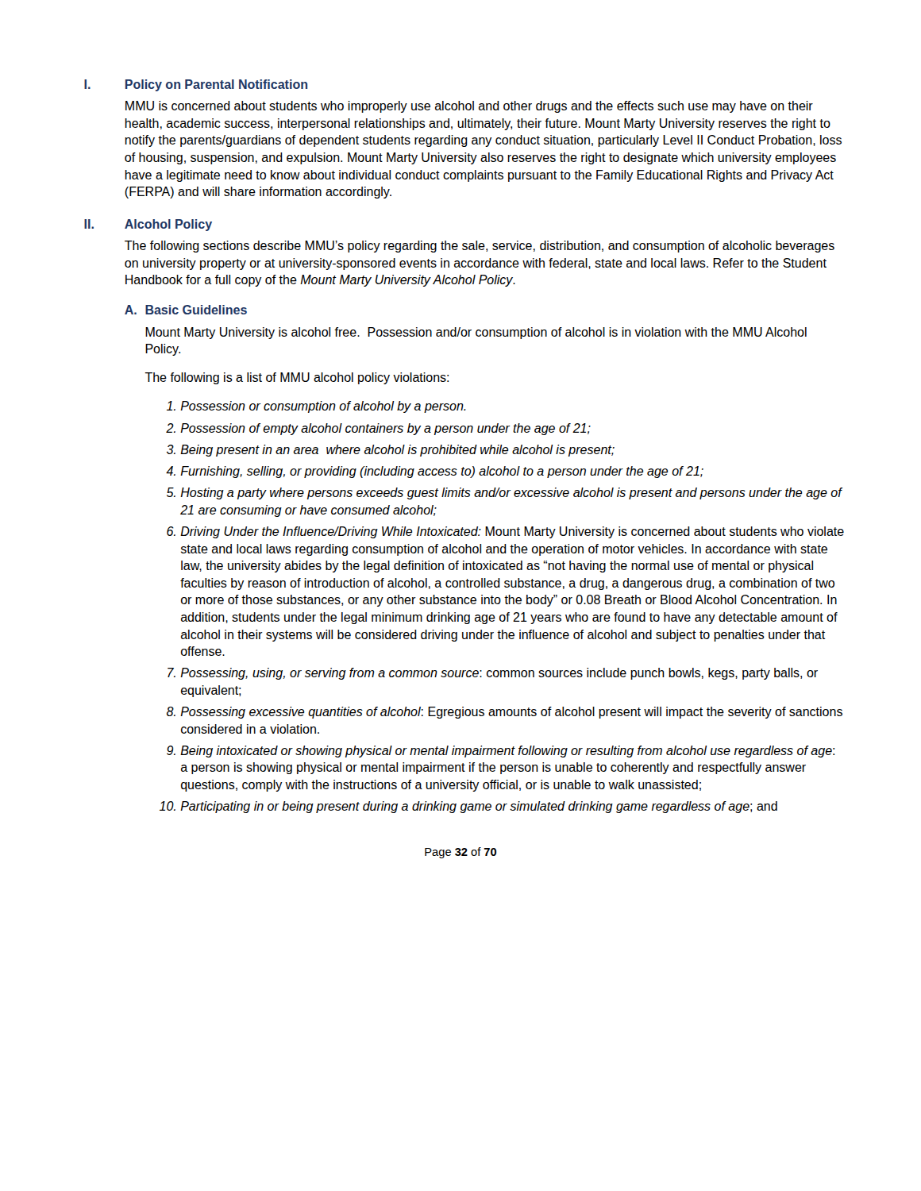I. Policy on Parental Notification
MMU is concerned about students who improperly use alcohol and other drugs and the effects such use may have on their health, academic success, interpersonal relationships and, ultimately, their future. Mount Marty University reserves the right to notify the parents/guardians of dependent students regarding any conduct situation, particularly Level II Conduct Probation, loss of housing, suspension, and expulsion. Mount Marty University also reserves the right to designate which university employees have a legitimate need to know about individual conduct complaints pursuant to the Family Educational Rights and Privacy Act (FERPA) and will share information accordingly.
II. Alcohol Policy
The following sections describe MMU’s policy regarding the sale, service, distribution, and consumption of alcoholic beverages on university property or at university-sponsored events in accordance with federal, state and local laws. Refer to the Student Handbook for a full copy of the Mount Marty University Alcohol Policy.
A. Basic Guidelines
Mount Marty University is alcohol free. Possession and/or consumption of alcohol is in violation with the MMU Alcohol Policy.
The following is a list of MMU alcohol policy violations:
Possession or consumption of alcohol by a person.
Possession of empty alcohol containers by a person under the age of 21;
Being present in an area where alcohol is prohibited while alcohol is present;
Furnishing, selling, or providing (including access to) alcohol to a person under the age of 21;
Hosting a party where persons exceeds guest limits and/or excessive alcohol is present and persons under the age of 21 are consuming or have consumed alcohol;
Driving Under the Influence/Driving While Intoxicated: Mount Marty University is concerned about students who violate state and local laws regarding consumption of alcohol and the operation of motor vehicles. In accordance with state law, the university abides by the legal definition of intoxicated as “not having the normal use of mental or physical faculties by reason of introduction of alcohol, a controlled substance, a drug, a dangerous drug, a combination of two or more of those substances, or any other substance into the body” or 0.08 Breath or Blood Alcohol Concentration. In addition, students under the legal minimum drinking age of 21 years who are found to have any detectable amount of alcohol in their systems will be considered driving under the influence of alcohol and subject to penalties under that offense.
Possessing, using, or serving from a common source: common sources include punch bowls, kegs, party balls, or equivalent;
Possessing excessive quantities of alcohol: Egregious amounts of alcohol present will impact the severity of sanctions considered in a violation.
Being intoxicated or showing physical or mental impairment following or resulting from alcohol use regardless of age: a person is showing physical or mental impairment if the person is unable to coherently and respectfully answer questions, comply with the instructions of a university official, or is unable to walk unassisted;
Participating in or being present during a drinking game or simulated drinking game regardless of age; and
Page 32 of 70